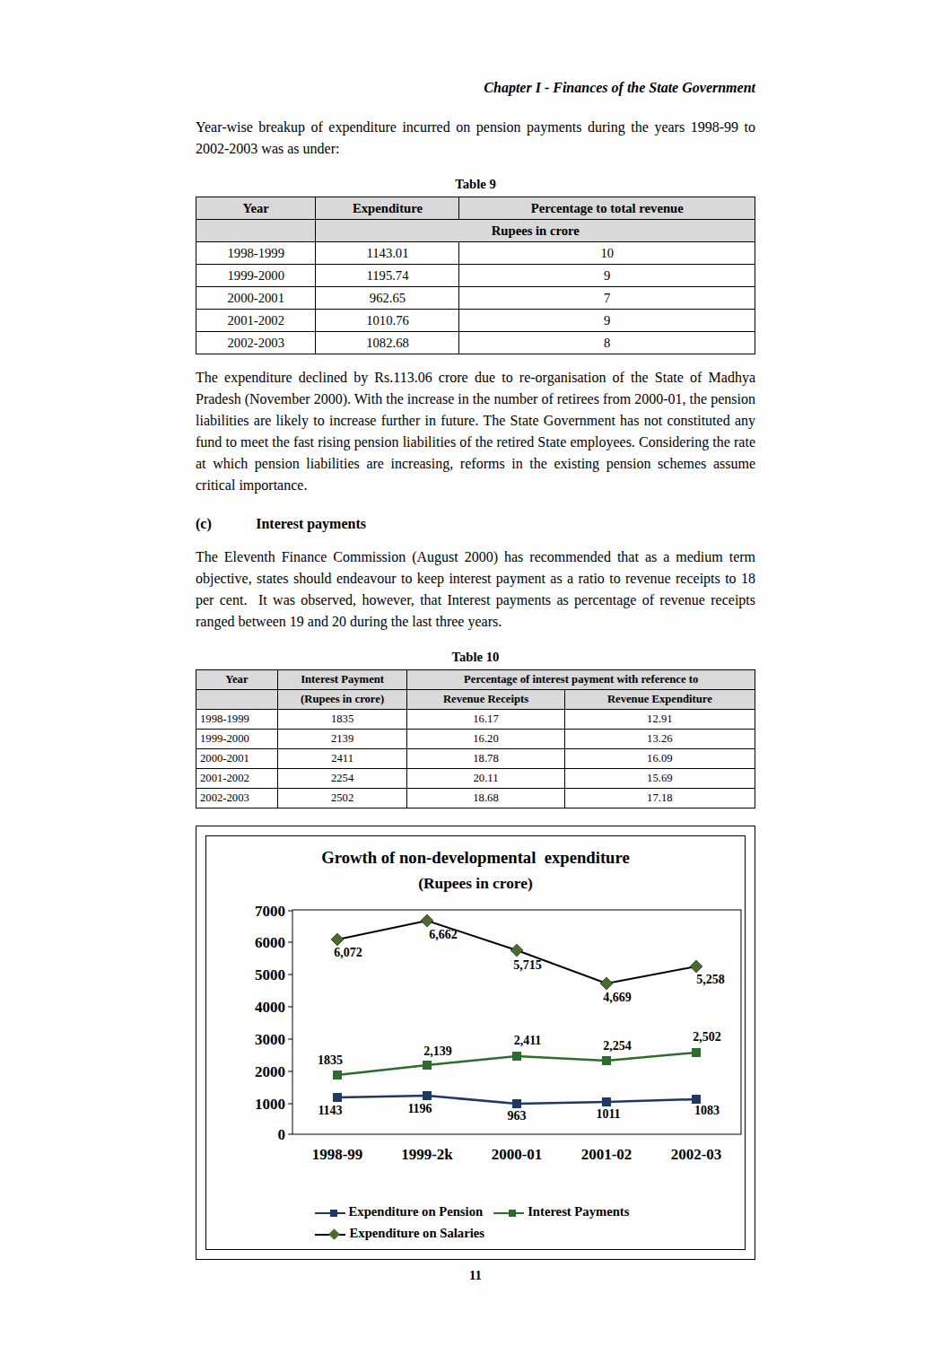Chapter I - Finances of the State Government
Year-wise breakup of expenditure incurred on pension payments during the years 1998-99 to 2002-2003 was as under:
Table 9
| Year | Expenditure | Percentage to total revenue |
| --- | --- | --- |
| | Rupees in crore |
| 1998-1999 | 1143.01 | 10 |
| 1999-2000 | 1195.74 | 9 |
| 2000-2001 | 962.65 | 7 |
| 2001-2002 | 1010.76 | 9 |
| 2002-2003 | 1082.68 | 8 |
The expenditure declined by Rs.113.06 crore due to re-organisation of the State of Madhya Pradesh (November 2000). With the increase in the number of retirees from 2000-01, the pension liabilities are likely to increase further in future. The State Government has not constituted any fund to meet the fast rising pension liabilities of the retired State employees. Considering the rate at which pension liabilities are increasing, reforms in the existing pension schemes assume critical importance.
(c) Interest payments
The Eleventh Finance Commission (August 2000) has recommended that as a medium term objective, states should endeavour to keep interest payment as a ratio to revenue receipts to 18 per cent. It was observed, however, that Interest payments as percentage of revenue receipts ranged between 19 and 20 during the last three years.
Table 10
| Year | Interest Payment | Percentage of interest payment with reference to |
| --- | --- | --- |
| | (Rupees in crore) | Revenue Receipts | Revenue Expenditure |
| 1998-1999 | 1835 | 16.17 | 12.91 |
| 1999-2000 | 2139 | 16.20 | 13.26 |
| 2000-2001 | 2411 | 18.78 | 16.09 |
| 2001-2002 | 2254 | 20.11 | 15.69 |
| 2002-2003 | 2502 | 18.68 | 17.18 |
Growth of non-developmental expenditure
(Rupees in crore)
7000 6000 5000 4000 3000 2000 1000 0 1998-99 1999-2k 2000-01 2001-02 2002-03 6,072 6,662 5,715 4,669 5,258 1835 2,139 2,411 2,254 2,502 1143 1196 963 1011 1083
| Expenditure on Pension | Interest Payments |
| Expenditure on Salaries |
11